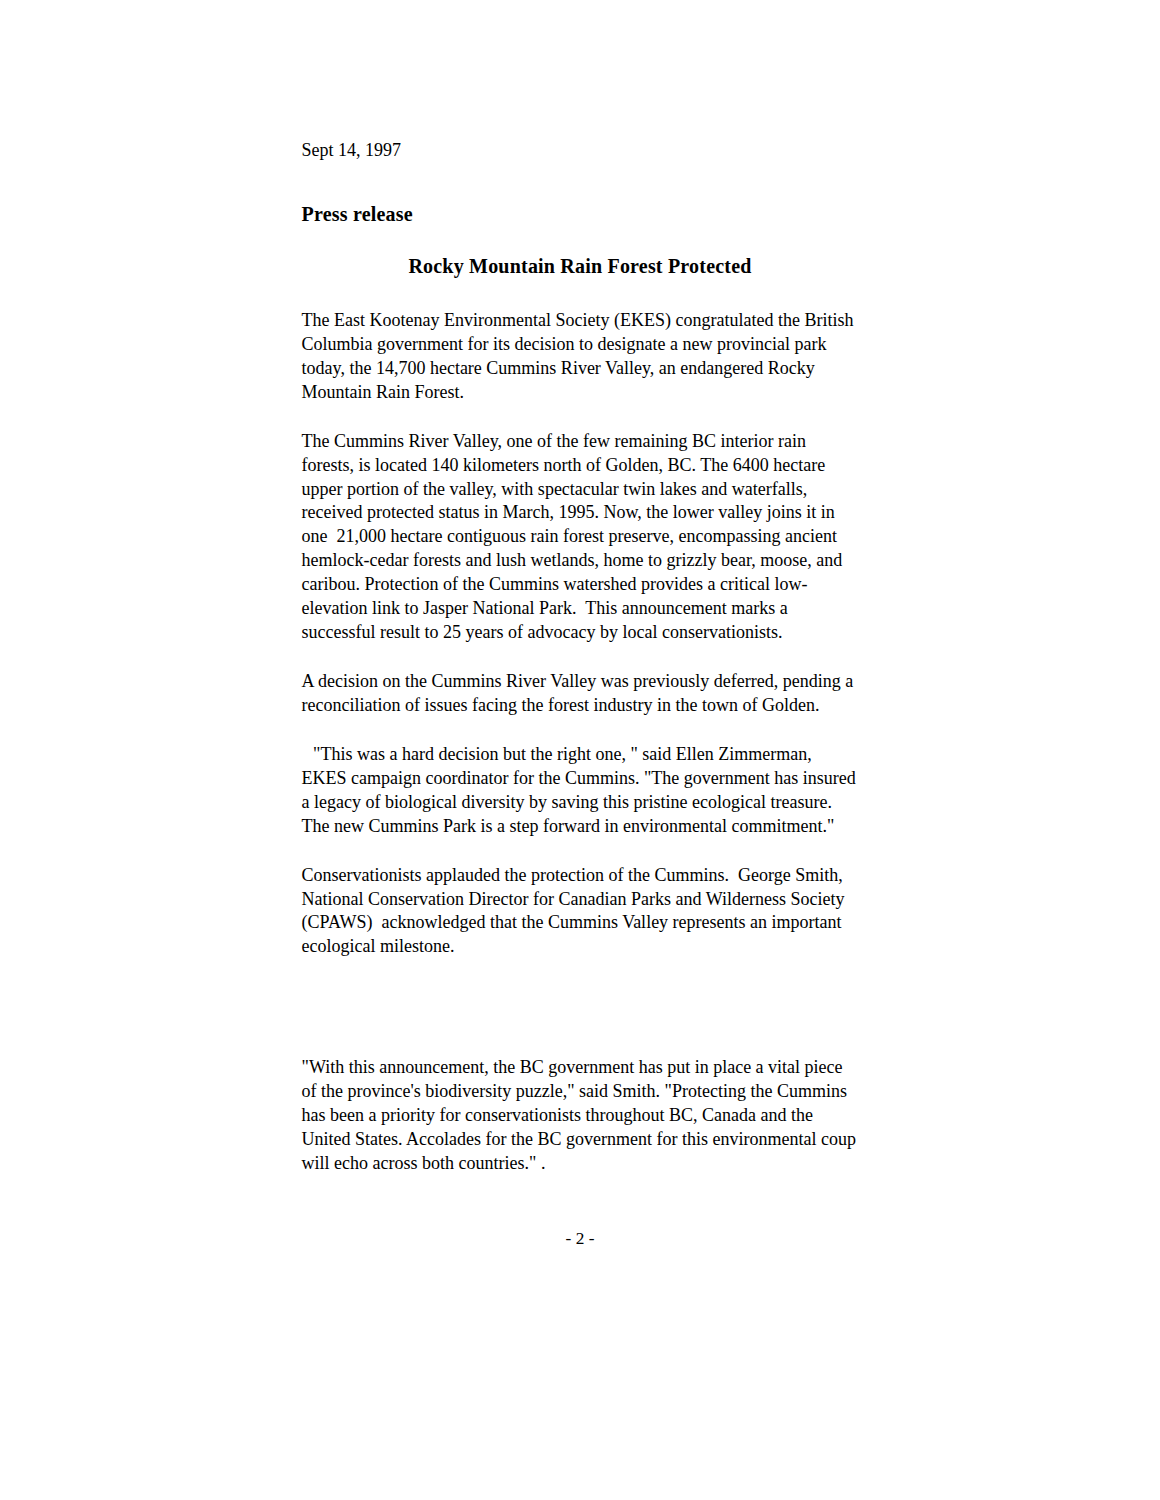Sept 14, 1997
Press release
Rocky Mountain Rain Forest Protected
The East Kootenay Environmental Society (EKES) congratulated the British Columbia government for its decision to designate a new provincial park today, the 14,700 hectare Cummins River Valley, an endangered Rocky Mountain Rain Forest.
The Cummins River Valley, one of the few remaining BC interior rain forests, is located 140 kilometers north of Golden, BC. The 6400 hectare upper portion of the valley, with spectacular twin lakes and waterfalls, received protected status in March, 1995. Now, the lower valley joins it in one 21,000 hectare contiguous rain forest preserve, encompassing ancient hemlock-cedar forests and lush wetlands, home to grizzly bear, moose, and caribou. Protection of the Cummins watershed provides a critical low-elevation link to Jasper National Park. This announcement marks a successful result to 25 years of advocacy by local conservationists.
A decision on the Cummins River Valley was previously deferred, pending a reconciliation of issues facing the forest industry in the town of Golden.
"This was a hard decision but the right one, " said Ellen Zimmerman, EKES campaign coordinator for the Cummins. "The government has insured a legacy of biological diversity by saving this pristine ecological treasure. The new Cummins Park is a step forward in environmental commitment."
Conservationists applauded the protection of the Cummins. George Smith, National Conservation Director for Canadian Parks and Wilderness Society (CPAWS) acknowledged that the Cummins Valley represents an important ecological milestone.
"With this announcement, the BC government has put in place a vital piece of the province's biodiversity puzzle," said Smith. "Protecting the Cummins has been a priority for conservationists throughout BC, Canada and the United States. Accolades for the BC government for this environmental coup will echo across both countries." .
- 2 -